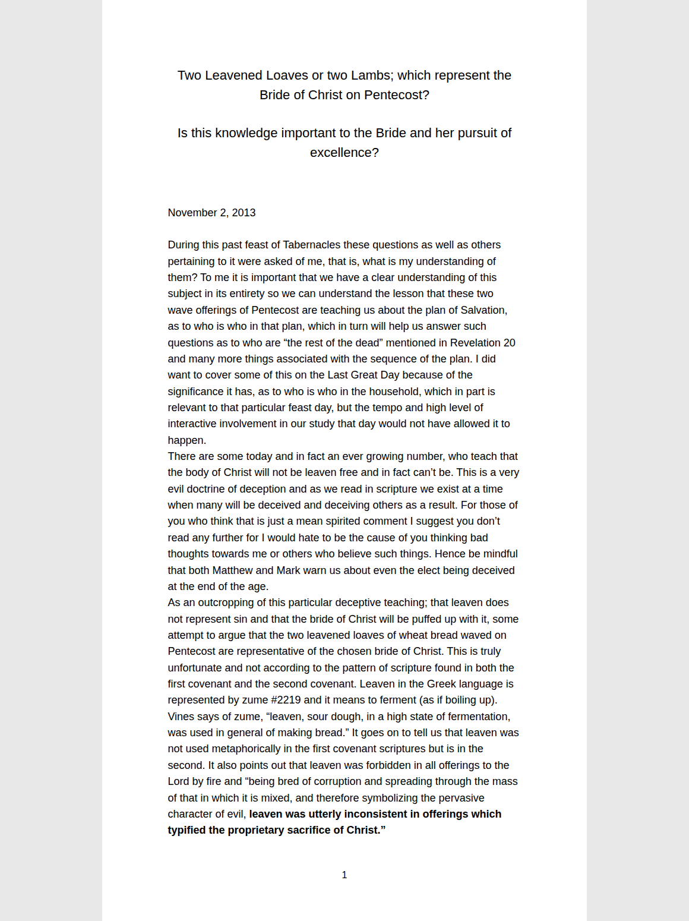Two Leavened Loaves or two Lambs; which represent the Bride of Christ on Pentecost?
Is this knowledge important to the Bride and her pursuit of excellence?
November 2, 2013
During this past feast of Tabernacles these questions as well as others pertaining to it were asked of me, that is, what is my understanding of them? To me it is important that we have a clear understanding of this subject in its entirety so we can understand the lesson that these two wave offerings of Pentecost are teaching us about the plan of Salvation, as to who is who in that plan, which in turn will help us answer such questions as to who are “the rest of the dead” mentioned in Revelation 20 and many more things associated with the sequence of the plan. I did want to cover some of this on the Last Great Day because of the significance it has, as to who is who in the household, which in part is relevant to that particular feast day, but the tempo and high level of interactive involvement in our study that day would not have allowed it to happen.
There are some today and in fact an ever growing number, who teach that the body of Christ will not be leaven free and in fact can’t be. This is a very evil doctrine of deception and as we read in scripture we exist at a time when many will be deceived and deceiving others as a result. For those of you who think that is just a mean spirited comment I suggest you don’t read any further for I would hate to be the cause of you thinking bad thoughts towards me or others who believe such things. Hence be mindful that both Matthew and Mark warn us about even the elect being deceived at the end of the age.
As an outcropping of this particular deceptive teaching; that leaven does not represent sin and that the bride of Christ will be puffed up with it, some attempt to argue that the two leavened loaves of wheat bread waved on Pentecost are representative of the chosen bride of Christ. This is truly unfortunate and not according to the pattern of scripture found in both the first covenant and the second covenant. Leaven in the Greek language is represented by zume #2219 and it means to ferment (as if boiling up). Vines says of zume, “leaven, sour dough, in a high state of fermentation, was used in general of making bread.” It goes on to tell us that leaven was not used metaphorically in the first covenant scriptures but is in the second. It also points out that leaven was forbidden in all offerings to the Lord by fire and “being bred of corruption and spreading through the mass of that in which it is mixed, and therefore symbolizing the pervasive character of evil, leaven was utterly inconsistent in offerings which typified the proprietary sacrifice of Christ.”
1